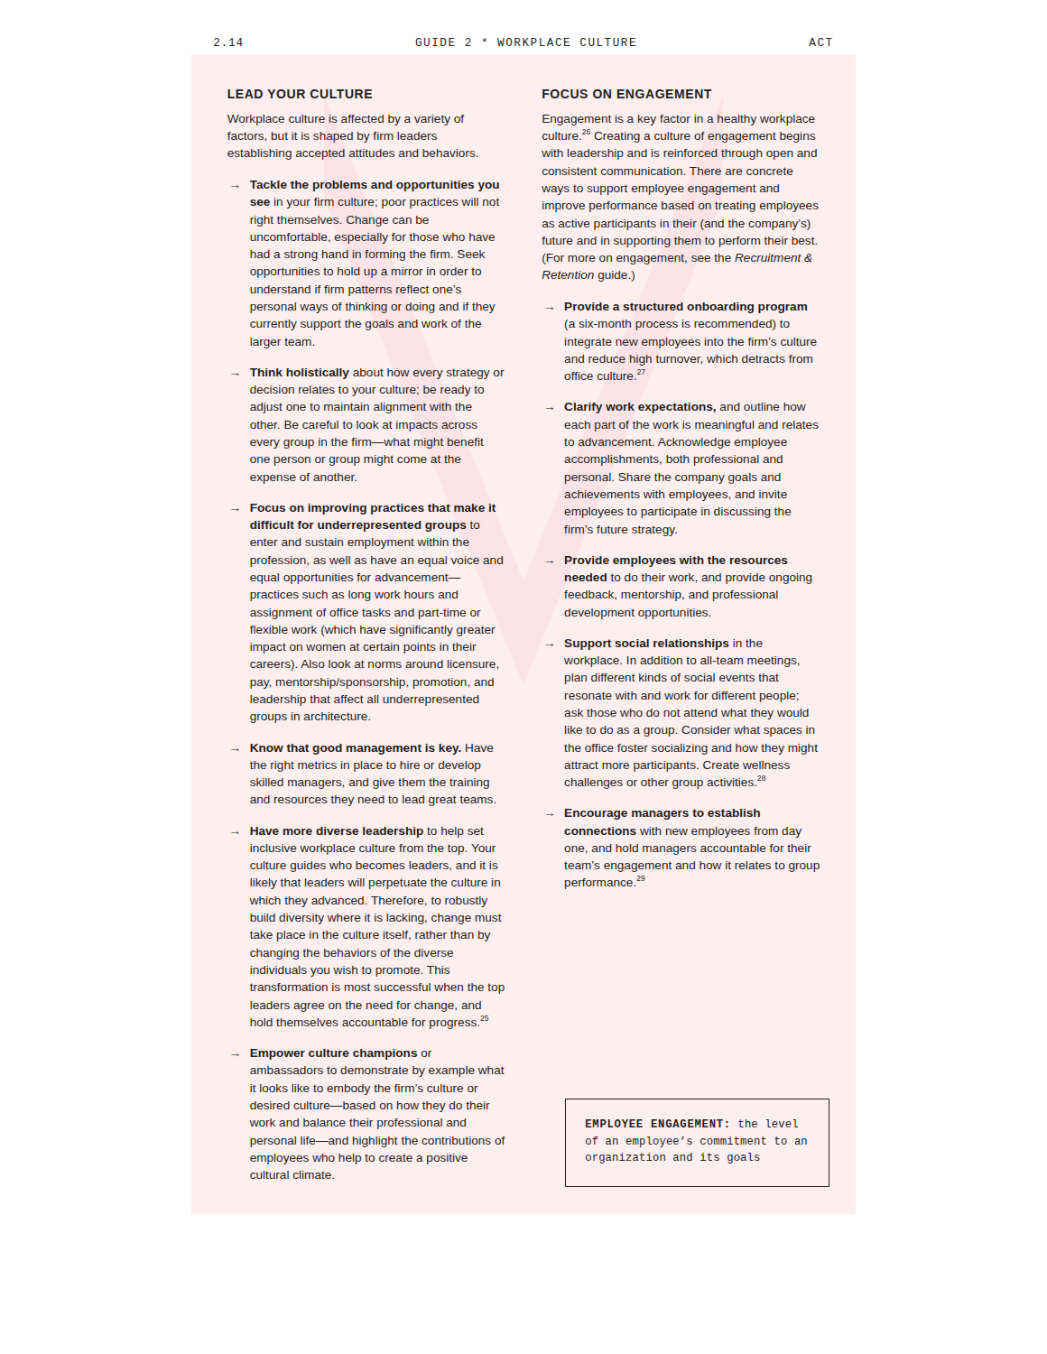2.14 GUIDE 2 * WORKPLACE CULTURE ACT
Lead Your Culture
Workplace culture is affected by a variety of factors, but it is shaped by firm leaders establishing accepted attitudes and behaviors.
Tackle the problems and opportunities you see in your firm culture; poor practices will not right themselves. Change can be uncomfortable, especially for those who have had a strong hand in forming the firm. Seek opportunities to hold up a mirror in order to understand if firm patterns reflect one’s personal ways of thinking or doing and if they currently support the goals and work of the larger team.
Think holistically about how every strategy or decision relates to your culture; be ready to adjust one to maintain alignment with the other. Be careful to look at impacts across every group in the firm—what might benefit one person or group might come at the expense of another.
Focus on improving practices that make it difficult for underrepresented groups to enter and sustain employment within the profession, as well as have an equal voice and equal opportunities for advancement—practices such as long work hours and assignment of office tasks and part-time or flexible work (which have significantly greater impact on women at certain points in their careers). Also look at norms around licensure, pay, mentorship/sponsorship, promotion, and leadership that affect all underrepresented groups in architecture.
Know that good management is key. Have the right metrics in place to hire or develop skilled managers, and give them the training and resources they need to lead great teams.
Have more diverse leadership to help set inclusive workplace culture from the top. Your culture guides who becomes leaders, and it is likely that leaders will perpetuate the culture in which they advanced. Therefore, to robustly build diversity where it is lacking, change must take place in the culture itself, rather than by changing the behaviors of the diverse individuals you wish to promote. This transformation is most successful when the top leaders agree on the need for change, and hold themselves accountable for progress.25
Empower culture champions or ambassadors to demonstrate by example what it looks like to embody the firm’s culture or desired culture—based on how they do their work and balance their professional and personal life—and highlight the contributions of employees who help to create a positive cultural climate.
Focus on Engagement
Engagement is a key factor in a healthy workplace culture.26 Creating a culture of engagement begins with leadership and is reinforced through open and consistent communication. There are concrete ways to support employee engagement and improve performance based on treating employees as active participants in their (and the company’s) future and in supporting them to perform their best. (For more on engagement, see the Recruitment & Retention guide.)
Provide a structured onboarding program (a six-month process is recommended) to integrate new employees into the firm’s culture and reduce high turnover, which detracts from office culture.27
Clarify work expectations, and outline how each part of the work is meaningful and relates to advancement. Acknowledge employee accomplishments, both professional and personal. Share the company goals and achievements with employees, and invite employees to participate in discussing the firm’s future strategy.
Provide employees with the resources needed to do their work, and provide ongoing feedback, mentorship, and professional development opportunities.
Support social relationships in the workplace. In addition to all-team meetings, plan different kinds of social events that resonate with and work for different people; ask those who do not attend what they would like to do as a group. Consider what spaces in the office foster socializing and how they might attract more participants. Create wellness challenges or other group activities.28
Encourage managers to establish connections with new employees from day one, and hold managers accountable for their team’s engagement and how it relates to group performance.29
EMPLOYEE ENGAGEMENT: the level of an employee’s commitment to an organization and its goals